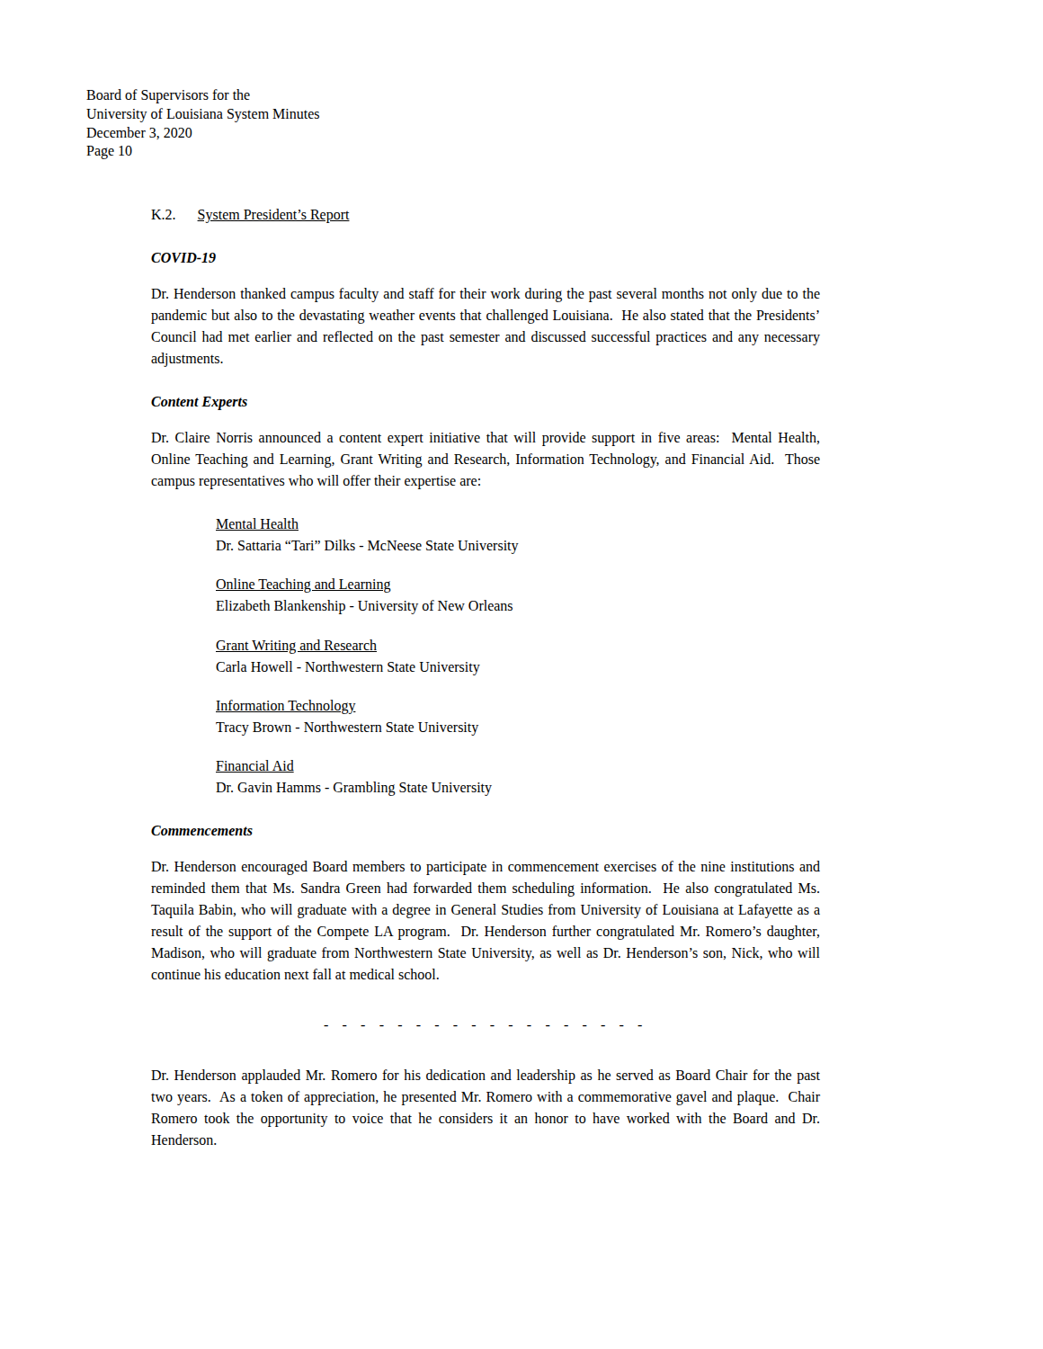Board of Supervisors for the
University of Louisiana System Minutes
December 3, 2020
Page 10
K.2. System President’s Report
COVID-19
Dr. Henderson thanked campus faculty and staff for their work during the past several months not only due to the pandemic but also to the devastating weather events that challenged Louisiana. He also stated that the Presidents’ Council had met earlier and reflected on the past semester and discussed successful practices and any necessary adjustments.
Content Experts
Dr. Claire Norris announced a content expert initiative that will provide support in five areas: Mental Health, Online Teaching and Learning, Grant Writing and Research, Information Technology, and Financial Aid. Those campus representatives who will offer their expertise are:
Mental Health
Dr. Sattaria “Tari” Dilks - McNeese State University
Online Teaching and Learning
Elizabeth Blankenship - University of New Orleans
Grant Writing and Research
Carla Howell - Northwestern State University
Information Technology
Tracy Brown - Northwestern State University
Financial Aid
Dr. Gavin Hamms - Grambling State University
Commencements
Dr. Henderson encouraged Board members to participate in commencement exercises of the nine institutions and reminded them that Ms. Sandra Green had forwarded them scheduling information. He also congratulated Ms. Taquila Babin, who will graduate with a degree in General Studies from University of Louisiana at Lafayette as a result of the support of the Compete LA program. Dr. Henderson further congratulated Mr. Romero’s daughter, Madison, who will graduate from Northwestern State University, as well as Dr. Henderson’s son, Nick, who will continue his education next fall at medical school.
- - - - - - - - - - - - - - - - - -
Dr. Henderson applauded Mr. Romero for his dedication and leadership as he served as Board Chair for the past two years. As a token of appreciation, he presented Mr. Romero with a commemorative gavel and plaque. Chair Romero took the opportunity to voice that he considers it an honor to have worked with the Board and Dr. Henderson.